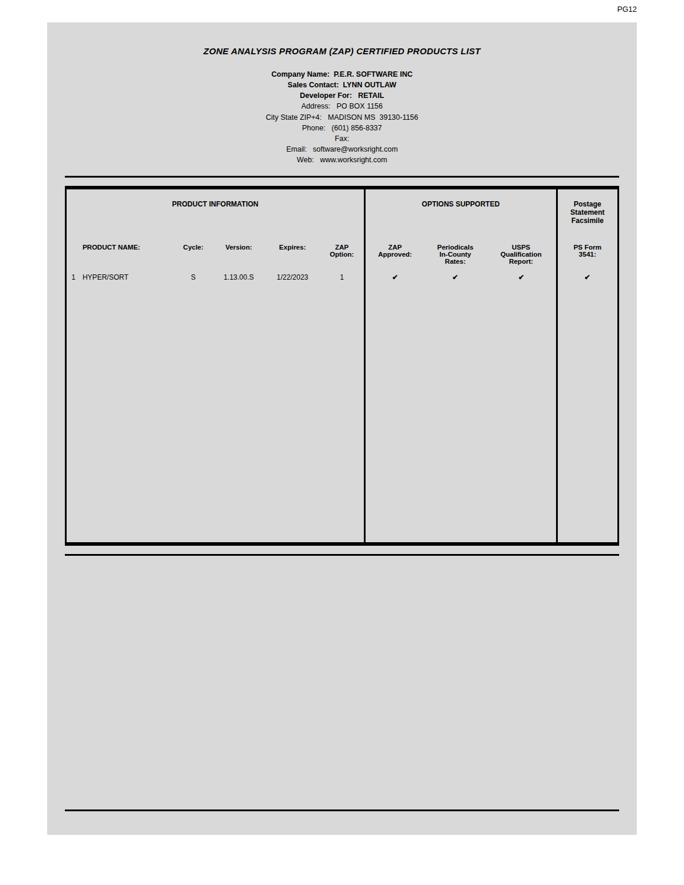PG12
ZONE ANALYSIS PROGRAM (ZAP) CERTIFIED PRODUCTS LIST
Company Name: P.E.R. SOFTWARE INC
Sales Contact: LYNN OUTLAW
Developer For: RETAIL
Address: PO BOX 1156
City State ZIP+4: MADISON MS 39130-1156
Phone: (601) 856-8337
Fax:
Email: software@worksright.com
Web: www.worksright.com
| PRODUCT INFORMATION | OPTIONS SUPPORTED | Postage Statement Facsimile |
| | PRODUCT NAME: | Cycle: | Version: | Expires: | ZAP Option: | ZAP Approved: | Periodicals In-County Rates: | USPS Qualification Report: | PS Form 3541: |
| 1 | HYPER/SORT | S | 1.13.00.S | 1/22/2023 | 1 | ✔ | ✔ | ✔ | ✔ |